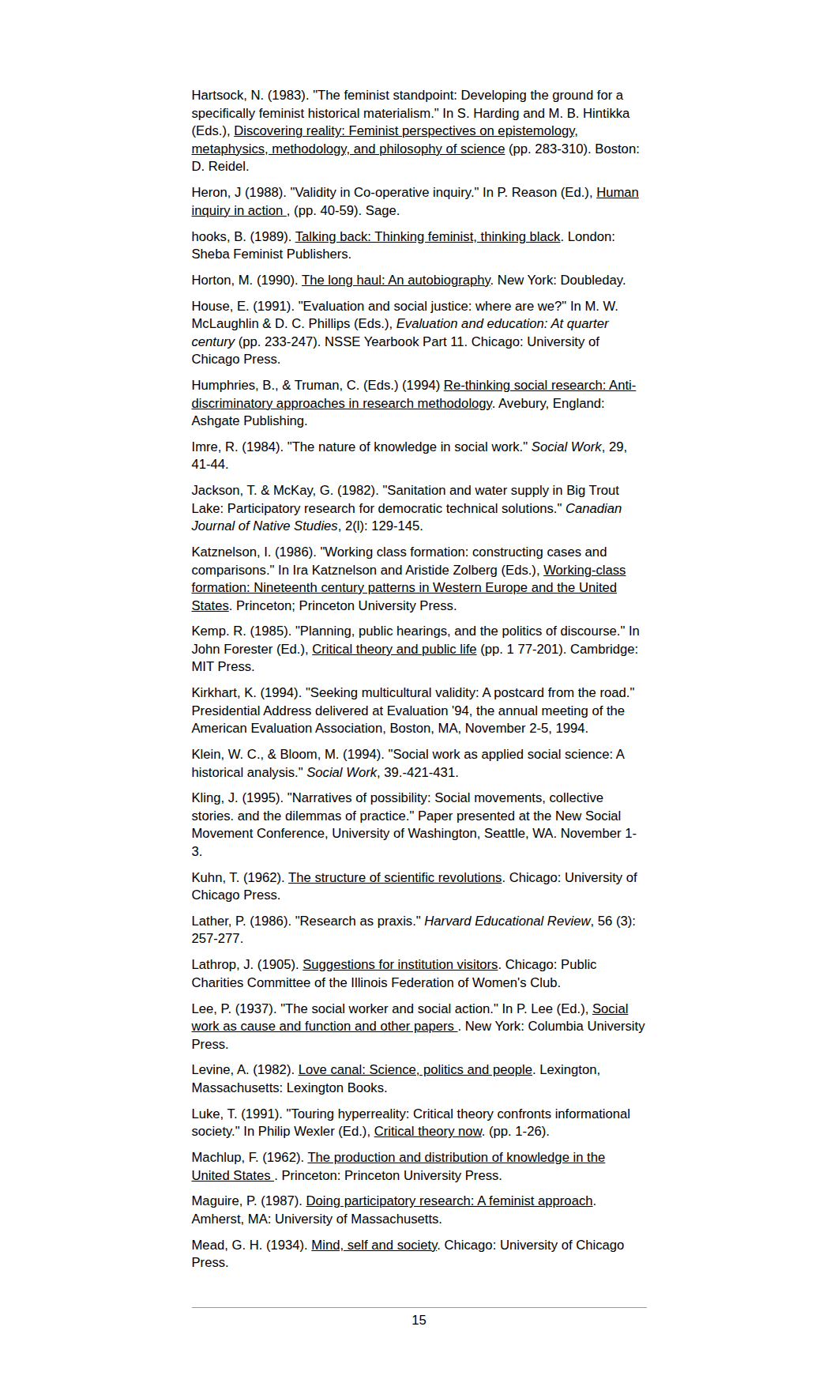Hartsock, N. (1983). "The feminist standpoint: Developing the ground for a specifically feminist historical materialism." In S. Harding and M. B. Hintikka (Eds.), Discovering reality: Feminist perspectives on epistemology, metaphysics, methodology, and philosophy of science (pp. 283-310). Boston: D. Reidel.
Heron, J (1988). "Validity in Co-operative inquiry." In P. Reason (Ed.), Human inquiry in action , (pp. 40-59). Sage.
hooks, B. (1989). Talking back: Thinking feminist, thinking black. London: Sheba Feminist Publishers.
Horton, M. (1990). The long haul: An autobiography. New York: Doubleday.
House, E. (1991). "Evaluation and social justice: where are we?" In M. W. McLaughlin & D. C. Phillips (Eds.), Evaluation and education: At quarter century (pp. 233-247). NSSE Yearbook Part 11. Chicago: University of Chicago Press.
Humphries, B., & Truman, C. (Eds.) (1994) Re-thinking social research: Anti-discriminatory approaches in research methodology. Avebury, England: Ashgate Publishing.
Imre, R. (1984). "The nature of knowledge in social work." Social Work, 29, 41-44.
Jackson, T. & McKay, G. (1982). "Sanitation and water supply in Big Trout Lake: Participatory research for democratic technical solutions." Canadian Journal of Native Studies, 2(l): 129-145.
Katznelson, I. (1986). "Working class formation: constructing cases and comparisons." In Ira Katznelson and Aristide Zolberg (Eds.), Working-class formation: Nineteenth century patterns in Western Europe and the United States. Princeton; Princeton University Press.
Kemp. R. (1985). "Planning, public hearings, and the politics of discourse." In John Forester (Ed.), Critical theory and public life (pp. 1 77-201). Cambridge: MIT Press.
Kirkhart, K. (1994). "Seeking multicultural validity: A postcard from the road." Presidential Address delivered at Evaluation '94, the annual meeting of the American Evaluation Association, Boston, MA, November 2-5, 1994.
Klein, W. C., & Bloom, M. (1994). "Social work as applied social science: A historical analysis." Social Work, 39.-421-431.
Kling, J. (1995). "Narratives of possibility: Social movements, collective stories. and the dilemmas of practice." Paper presented at the New Social Movement Conference, University of Washington, Seattle, WA. November 1-3.
Kuhn, T. (1962). The structure of scientific revolutions. Chicago: University of Chicago Press.
Lather, P. (1986). "Research as praxis." Harvard Educational Review, 56 (3): 257-277.
Lathrop, J. (1905). Suggestions for institution visitors. Chicago: Public Charities Committee of the Illinois Federation of Women's Club.
Lee, P. (1937). "The social worker and social action." In P. Lee (Ed.), Social work as cause and function and other papers . New York: Columbia University Press.
Levine, A. (1982). Love canal: Science, politics and people. Lexington, Massachusetts: Lexington Books.
Luke, T. (1991). "Touring hyperreality: Critical theory confronts informational society." In Philip Wexler (Ed.), Critical theory now. (pp. 1-26).
Machlup, F. (1962). The production and distribution of knowledge in the United States . Princeton: Princeton University Press.
Maguire, P. (1987). Doing participatory research: A feminist approach. Amherst, MA: University of Massachusetts.
Mead, G. H. (1934). Mind, self and society. Chicago: University of Chicago Press.
15